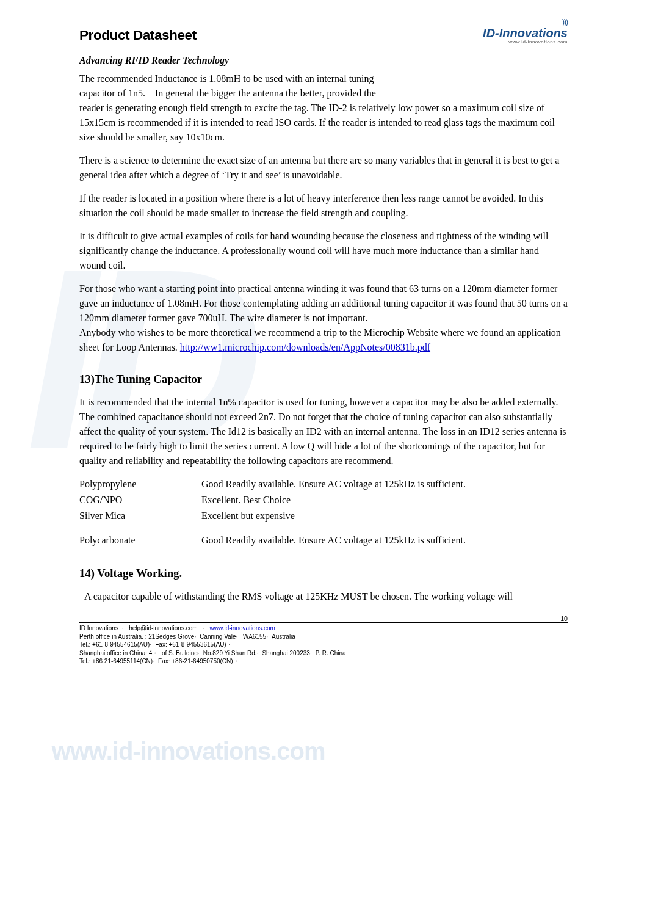ID
www.id-innovations.com
)))
ID-Innovations
www.id-innovations.com
Product Datasheet
Advancing RFID Reader Technology
The recommended Inductance is 1.08mH to be used with an internal tuning
capacitor of 1n5. In general the bigger the antenna the better, provided the
reader is generating enough field strength to excite the tag. The ID-2 is relatively low power so a maximum coil size of 15x15cm is recommended if it is intended to read ISO cards. If the reader is intended to read glass tags the maximum coil size should be smaller, say 10x10cm.
There is a science to determine the exact size of an antenna but there are so many variables that in general it is best to get a general idea after which a degree of ‘Try it and see’ is unavoidable.
If the reader is located in a position where there is a lot of heavy interference then less range cannot be avoided. In this situation the coil should be made smaller to increase the field strength and coupling.
It is difficult to give actual examples of coils for hand wounding because the closeness and tightness of the winding will significantly change the inductance. A professionally wound coil will have much more inductance than a similar hand wound coil.
For those who want a starting point into practical antenna winding it was found that 63 turns on a 120mm diameter former gave an inductance of 1.08mH. For those contemplating adding an additional tuning capacitor it was found that 50 turns on a 120mm diameter former gave 700uH. The wire diameter is not important.
Anybody who wishes to be more theoretical we recommend a trip to the Microchip Website where we found an application sheet for Loop Antennas. http://ww1.microchip.com/downloads/en/AppNotes/00831b.pdf
13)The Tuning Capacitor
It is recommended that the internal 1n% capacitor is used for tuning, however a capacitor may be also be added externally. The combined capacitance should not exceed 2n7. Do not forget that the choice of tuning capacitor can also substantially affect the quality of your system. The Id12 is basically an ID2 with an internal antenna. The loss in an ID12 series antenna is required to be fairly high to limit the series current. A low Q will hide a lot of the shortcomings of the capacitor, but for quality and reliability and repeatability the following capacitors are recommend.
| Polypropylene | Good Readily available. Ensure AC voltage at 125kHz is sufficient. |
| COG/NPO | Excellent. Best Choice |
| Silver Mica | Excellent but expensive |
| Polycarbonate | Good Readily available. Ensure AC voltage at 125kHz is sufficient. |
14) Voltage Working.
A capacitor capable of withstanding the RMS voltage at 125KHz MUST be chosen. The working voltage will
10
ID Innovations · help@id-innovations.com · www.id-innovations.com
Perth office in Australia. : 21Sedges Grove· Canning Vale· WA6155· Australia
Tel.: +61-8-94554615(AU)· Fax: +61-8-94553615(AU)・
Shanghai office in China: 4・ of S. Building· No.829 Yi Shan Rd.· Shanghai 200233· P. R. China
Tel.: +86 21-64955114(CN)· Fax: +86-21-64950750(CN)・